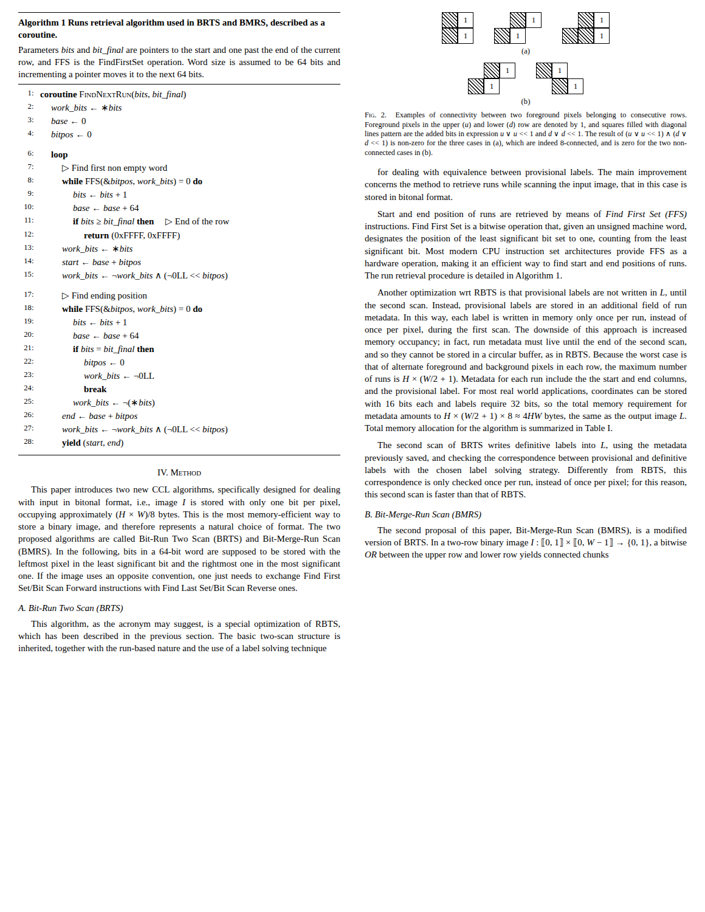Algorithm 1 Runs retrieval algorithm used in BRTS and BMRS, described as a coroutine.
Parameters bits and bit_final are pointers to the start and one past the end of the current row, and FFS is the FindFirstSet operation. Word size is assumed to be 64 bits and incrementing a pointer moves it to the next 64 bits.
coroutine FindNextRun(bits, bit_final)
work_bits ← ∗bits
base ← 0
bitpos ← 0
loop
Find first non empty word
while FFS(&bitpos, work_bits) = 0 do
bits ← bits + 1
base ← base + 64
if bits ≥ bit_final then End of the row
return (0xFFFF, 0xFFFF)
work_bits ← ∗bits
start ← base + bitpos
work_bits ← ¬work_bits ∧ (¬0LL << bitpos)
Find ending position
while FFS(&bitpos, work_bits) = 0 do
bits ← bits + 1
base ← base + 64
if bits = bit_final then
bitpos ← 0
work_bits ← ¬0LL
break
work_bits ← ¬(∗bits)
end ← base + bitpos
work_bits ← ¬work_bits ∧ (¬0LL << bitpos)
yield (start, end)
IV. Method
This paper introduces two new CCL algorithms, specifically designed for dealing with input in bitonal format, i.e., image I is stored with only one bit per pixel, occupying approximately (H × W)/8 bytes. This is the most memory-efficient way to store a binary image, and therefore represents a natural choice of format. The two proposed algorithms are called Bit-Run Two Scan (BRTS) and Bit-Merge-Run Scan (BMRS). In the following, bits in a 64-bit word are supposed to be stored with the leftmost pixel in the least significant bit and the rightmost one in the most significant one. If the image uses an opposite convention, one just needs to exchange Find First Set/Bit Scan Forward instructions with Find Last Set/Bit Scan Reverse ones.
A. Bit-Run Two Scan (BRTS)
This algorithm, as the acronym may suggest, is a special optimization of RBTS, which has been described in the previous section. The basic two-scan structure is inherited, together with the run-based nature and the use of a label solving technique
1
1
1
1
1
1
(a)
1
1
1
1
(b)
Fig. 2. Examples of connectivity between two foreground pixels belonging to consecutive rows. Foreground pixels in the upper (u) and lower (d) row are denoted by 1, and squares filled with diagonal lines pattern are the added bits in expression u ∨ u << 1 and d ∨ d << 1. The result of (u ∨ u << 1) ∧ (d ∨ d << 1) is non-zero for the three cases in (a), which are indeed 8-connected, and is zero for the two non-connected cases in (b).
for dealing with equivalence between provisional labels. The main improvement concerns the method to retrieve runs while scanning the input image, that in this case is stored in bitonal format.
Start and end position of runs are retrieved by means of Find First Set (FFS) instructions. Find First Set is a bitwise operation that, given an unsigned machine word, designates the position of the least significant bit set to one, counting from the least significant bit. Most modern CPU instruction set architectures provide FFS as a hardware operation, making it an efficient way to find start and end positions of runs. The run retrieval procedure is detailed in Algorithm 1.
Another optimization wrt RBTS is that provisional labels are not written in L, until the second scan. Instead, provisional labels are stored in an additional field of run metadata. In this way, each label is written in memory only once per run, instead of once per pixel, during the first scan. The downside of this approach is increased memory occupancy; in fact, run metadata must live until the end of the second scan, and so they cannot be stored in a circular buffer, as in RBTS. Because the worst case is that of alternate foreground and background pixels in each row, the maximum number of runs is H × (W/2 + 1). Metadata for each run include the the start and end columns, and the provisional label. For most real world applications, coordinates can be stored with 16 bits each and labels require 32 bits, so the total memory requirement for metadata amounts to H × (W/2 + 1) × 8 ≈ 4HW bytes, the same as the output image L. Total memory allocation for the algorithm is summarized in Table I.
The second scan of BRTS writes definitive labels into L, using the metadata previously saved, and checking the correspondence between provisional and definitive labels with the chosen label solving strategy. Differently from RBTS, this correspondence is only checked once per run, instead of once per pixel; for this reason, this second scan is faster than that of RBTS.
B. Bit-Merge-Run Scan (BMRS)
The second proposal of this paper, Bit-Merge-Run Scan (BMRS), is a modified version of BRTS. In a two-row binary image I : ⟦0, 1⟧ × ⟦0, W − 1⟧ → {0, 1}, a bitwise OR between the upper row and lower row yields connected chunks